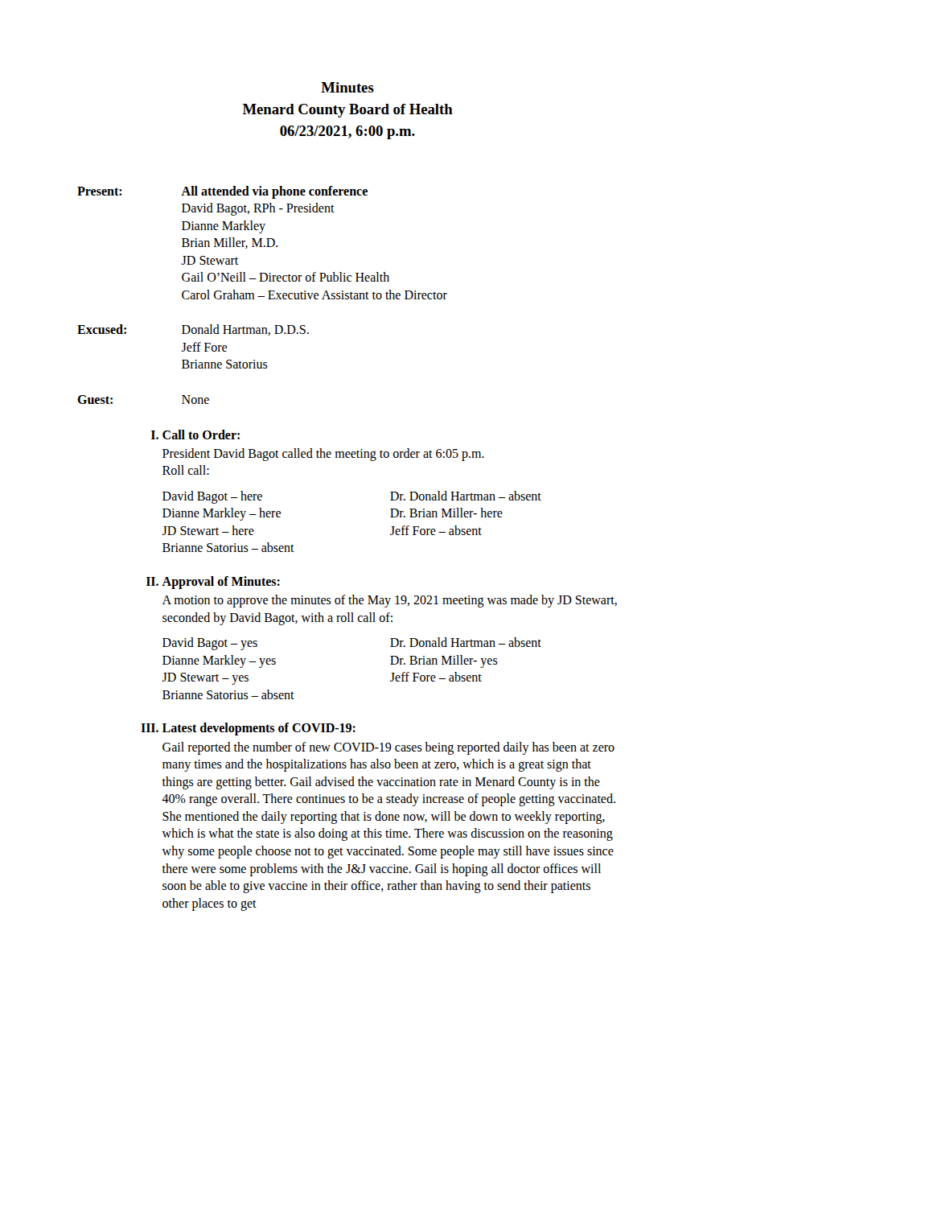Minutes
Menard County Board of Health
06/23/2021, 6:00 p.m.
| Present: | All attended via phone conference David Bagot, RPh - President Dianne Markley Brian Miller, M.D. JD Stewart Gail O’Neill – Director of Public Health Carol Graham – Executive Assistant to the Director |
| Excused: | Donald Hartman, D.D.S. Jeff Fore Brianne Satorius |
| Guest: | None |
Call to Order:
President David Bagot called the meeting to order at 6:05 p.m.
Roll call:
| David Bagot – here | Dr. Donald Hartman – absent |
| Dianne Markley – here | Dr. Brian Miller- here |
| JD Stewart – here | Jeff Fore – absent |
| Brianne Satorius – absent | |
Approval of Minutes:
A motion to approve the minutes of the May 19, 2021 meeting was made by JD Stewart, seconded by David Bagot, with a roll call of:
| David Bagot – yes | Dr. Donald Hartman – absent |
| Dianne Markley – yes | Dr. Brian Miller- yes |
| JD Stewart – yes | Jeff Fore – absent |
| Brianne Satorius – absent | |
Latest developments of COVID-19:
Gail reported the number of new COVID-19 cases being reported daily has been at zero many times and the hospitalizations has also been at zero, which is a great sign that things are getting better. Gail advised the vaccination rate in Menard County is in the 40% range overall. There continues to be a steady increase of people getting vaccinated. She mentioned the daily reporting that is done now, will be down to weekly reporting, which is what the state is also doing at this time. There was discussion on the reasoning why some people choose not to get vaccinated. Some people may still have issues since there were some problems with the J&J vaccine. Gail is hoping all doctor offices will soon be able to give vaccine in their office, rather than having to send their patients other places to get